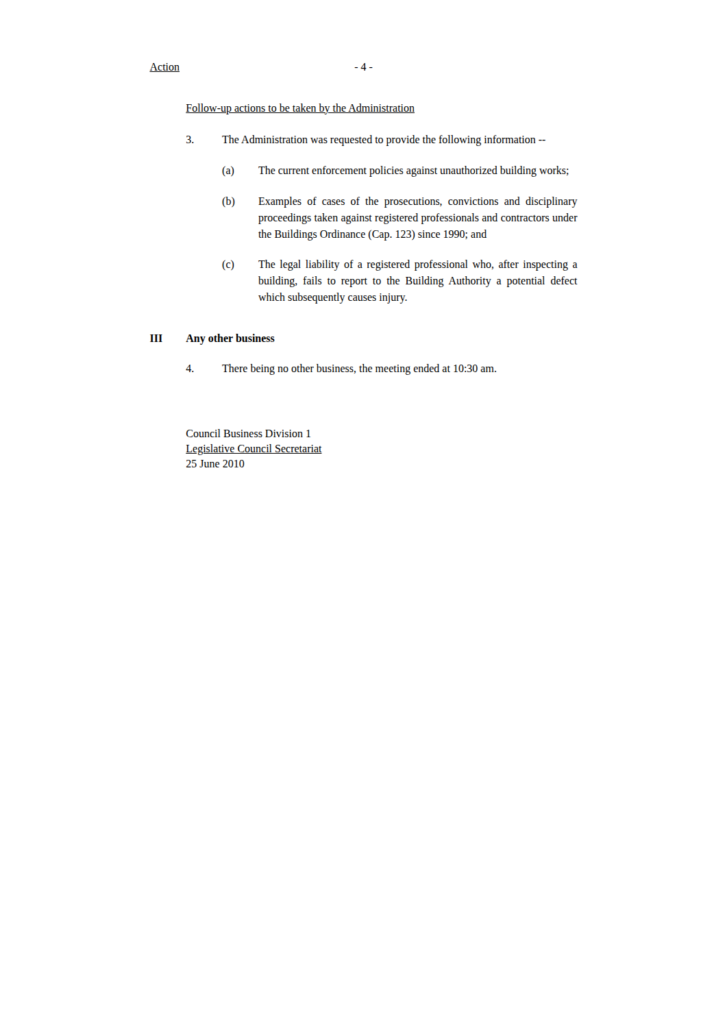Action
- 4 -
Follow-up actions to be taken by the Administration
3.
The Administration was requested to provide the following information --
(a)
The current enforcement policies against unauthorized building works;
(b)
Examples of cases of the prosecutions, convictions and disciplinary proceedings taken against registered professionals and contractors under the Buildings Ordinance (Cap. 123) since 1990; and
(c)
The legal liability of a registered professional who, after inspecting a building, fails to report to the Building Authority a potential defect which subsequently causes injury.
III
Any other business
4.
There being no other business, the meeting ended at 10:30 am.
Council Business Division 1
Legislative Council Secretariat
25 June 2010